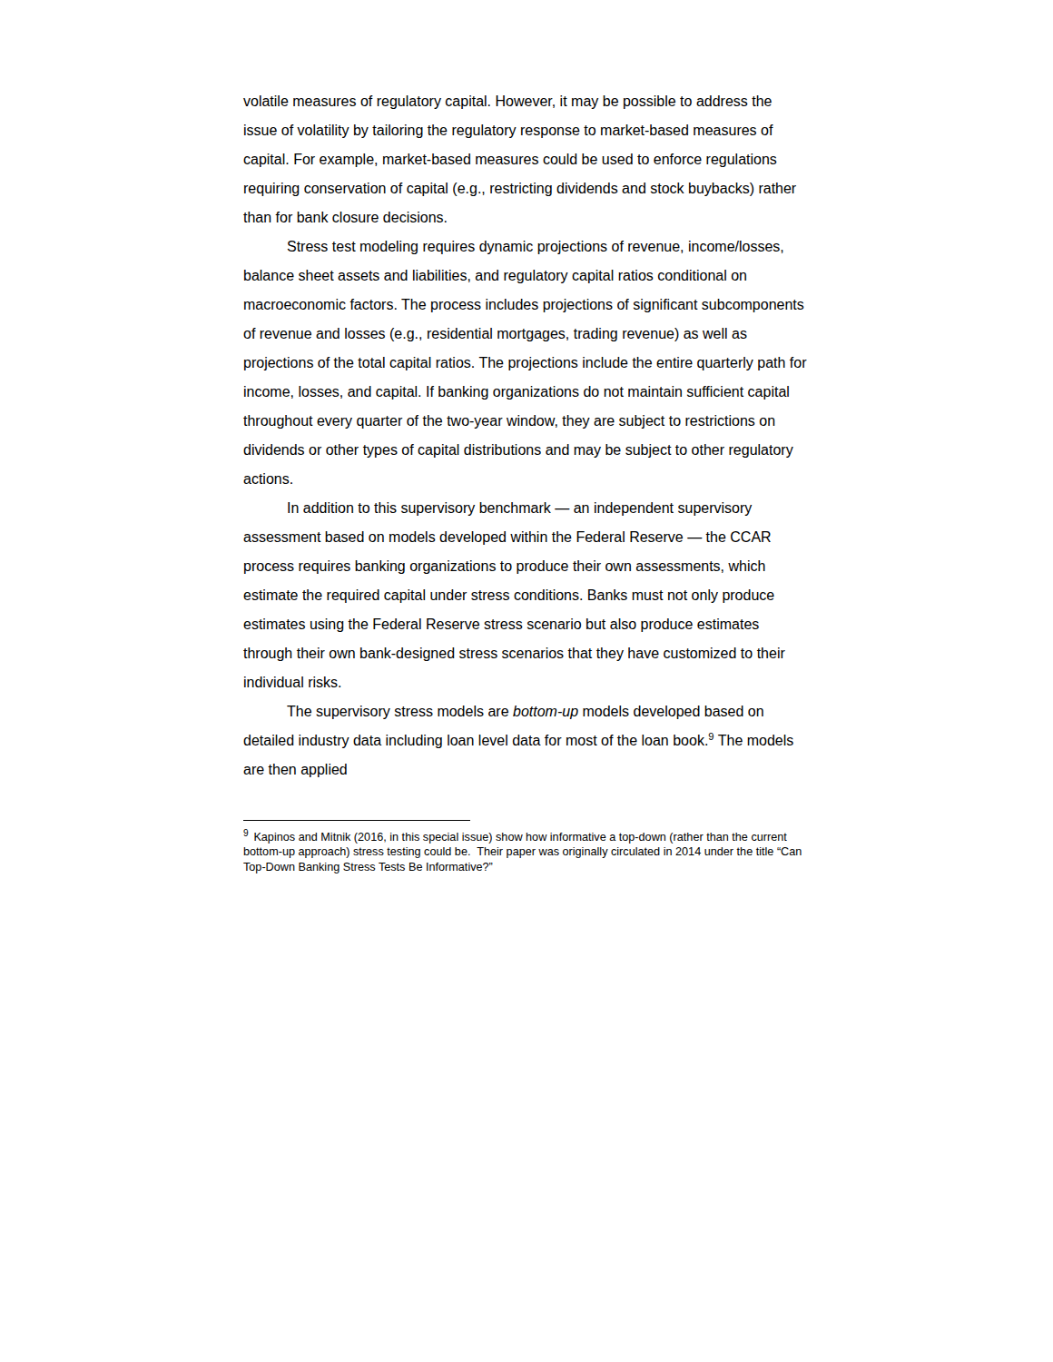volatile measures of regulatory capital. However, it may be possible to address the issue of volatility by tailoring the regulatory response to market-based measures of capital. For example, market-based measures could be used to enforce regulations requiring conservation of capital (e.g., restricting dividends and stock buybacks) rather than for bank closure decisions.
Stress test modeling requires dynamic projections of revenue, income/losses, balance sheet assets and liabilities, and regulatory capital ratios conditional on macroeconomic factors. The process includes projections of significant subcomponents of revenue and losses (e.g., residential mortgages, trading revenue) as well as projections of the total capital ratios. The projections include the entire quarterly path for income, losses, and capital. If banking organizations do not maintain sufficient capital throughout every quarter of the two-year window, they are subject to restrictions on dividends or other types of capital distributions and may be subject to other regulatory actions.
In addition to this supervisory benchmark — an independent supervisory assessment based on models developed within the Federal Reserve — the CCAR process requires banking organizations to produce their own assessments, which estimate the required capital under stress conditions. Banks must not only produce estimates using the Federal Reserve stress scenario but also produce estimates through their own bank-designed stress scenarios that they have customized to their individual risks.
The supervisory stress models are bottom-up models developed based on detailed industry data including loan level data for most of the loan book.9 The models are then applied
9 Kapinos and Mitnik (2016, in this special issue) show how informative a top-down (rather than the current bottom-up approach) stress testing could be. Their paper was originally circulated in 2014 under the title “Can Top-Down Banking Stress Tests Be Informative?”